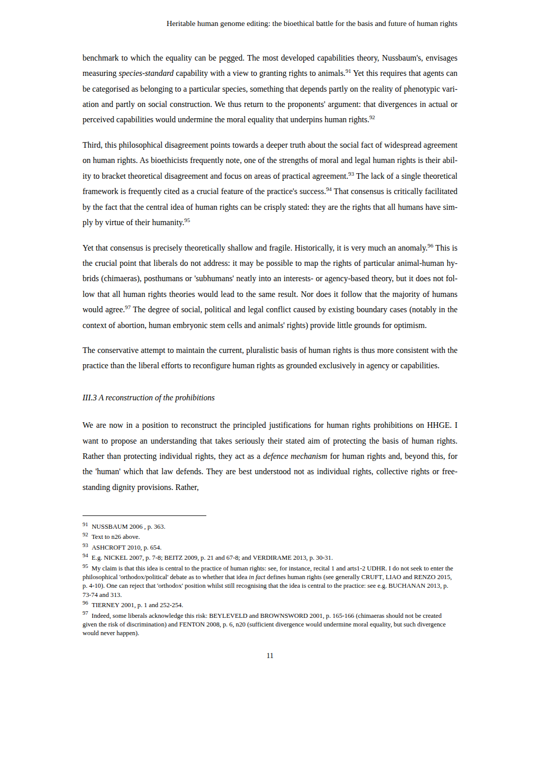Heritable human genome editing: the bioethical battle for the basis and future of human rights
benchmark to which the equality can be pegged. The most developed capabilities theory, Nussbaum's, envisages measuring species-standard capability with a view to granting rights to animals.91 Yet this requires that agents can be categorised as belonging to a particular species, something that depends partly on the reality of phenotypic variation and partly on social construction. We thus return to the proponents' argument: that divergences in actual or perceived capabilities would undermine the moral equality that underpins human rights.92
Third, this philosophical disagreement points towards a deeper truth about the social fact of widespread agreement on human rights. As bioethicists frequently note, one of the strengths of moral and legal human rights is their ability to bracket theoretical disagreement and focus on areas of practical agreement.93 The lack of a single theoretical framework is frequently cited as a crucial feature of the practice's success.94 That consensus is critically facilitated by the fact that the central idea of human rights can be crisply stated: they are the rights that all humans have simply by virtue of their humanity.95
Yet that consensus is precisely theoretically shallow and fragile. Historically, it is very much an anomaly.96 This is the crucial point that liberals do not address: it may be possible to map the rights of particular animal-human hybrids (chimaeras), posthumans or 'subhumans' neatly into an interests- or agency-based theory, but it does not follow that all human rights theories would lead to the same result. Nor does it follow that the majority of humans would agree.97 The degree of social, political and legal conflict caused by existing boundary cases (notably in the context of abortion, human embryonic stem cells and animals' rights) provide little grounds for optimism.
The conservative attempt to maintain the current, pluralistic basis of human rights is thus more consistent with the practice than the liberal efforts to reconfigure human rights as grounded exclusively in agency or capabilities.
III.3 A reconstruction of the prohibitions
We are now in a position to reconstruct the principled justifications for human rights prohibitions on HHGE. I want to propose an understanding that takes seriously their stated aim of protecting the basis of human rights. Rather than protecting individual rights, they act as a defence mechanism for human rights and, beyond this, for the 'human' which that law defends. They are best understood not as individual rights, collective rights or freestanding dignity provisions. Rather,
91 NUSSBAUM 2006 , p. 363.
92 Text to n26 above.
93 ASHCROFT 2010, p. 654.
94 E.g. NICKEL 2007, p. 7-8; BEITZ 2009, p. 21 and 67-8; and VERDIRAME 2013, p. 30-31.
95 My claim is that this idea is central to the practice of human rights: see, for instance, recital 1 and arts1-2 UDHR. I do not seek to enter the philosophical 'orthodox/political' debate as to whether that idea in fact defines human rights (see generally CRUFT, LIAO and RENZO 2015, p. 4-10). One can reject that 'orthodox' position whilst still recognising that the idea is central to the practice: see e.g. BUCHANAN 2013, p. 73-74 and 313.
96 TIERNEY 2001, p. 1 and 252-254.
97 Indeed, some liberals acknowledge this risk: BEYLEVELD and BROWNSWORD 2001, p. 165-166 (chimaeras should not be created given the risk of discrimination) and FENTON 2008, p. 6, n20 (sufficient divergence would undermine moral equality, but such divergence would never happen).
11